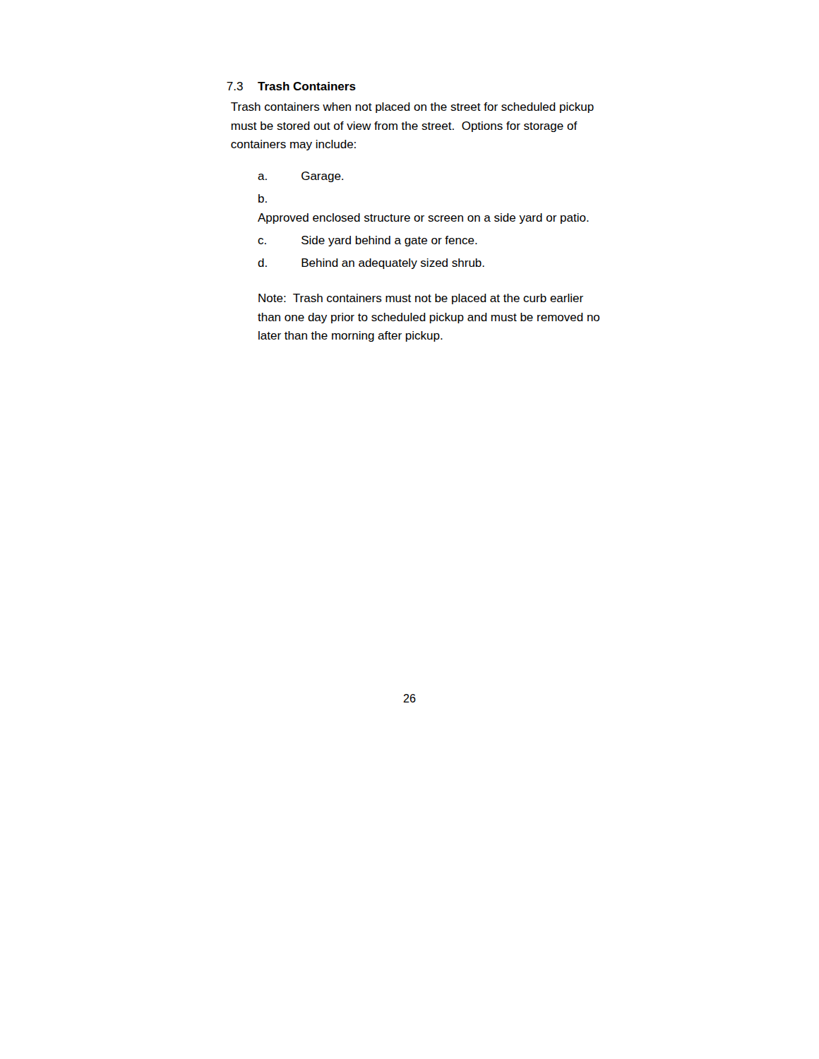7.3 Trash Containers
Trash containers when not placed on the street for scheduled pickup must be stored out of view from the street. Options for storage of containers may include:
a. Garage.
b. Approved enclosed structure or screen on a side yard or patio.
c. Side yard behind a gate or fence.
d. Behind an adequately sized shrub.
Note: Trash containers must not be placed at the curb earlier than one day prior to scheduled pickup and must be removed no later than the morning after pickup.
26